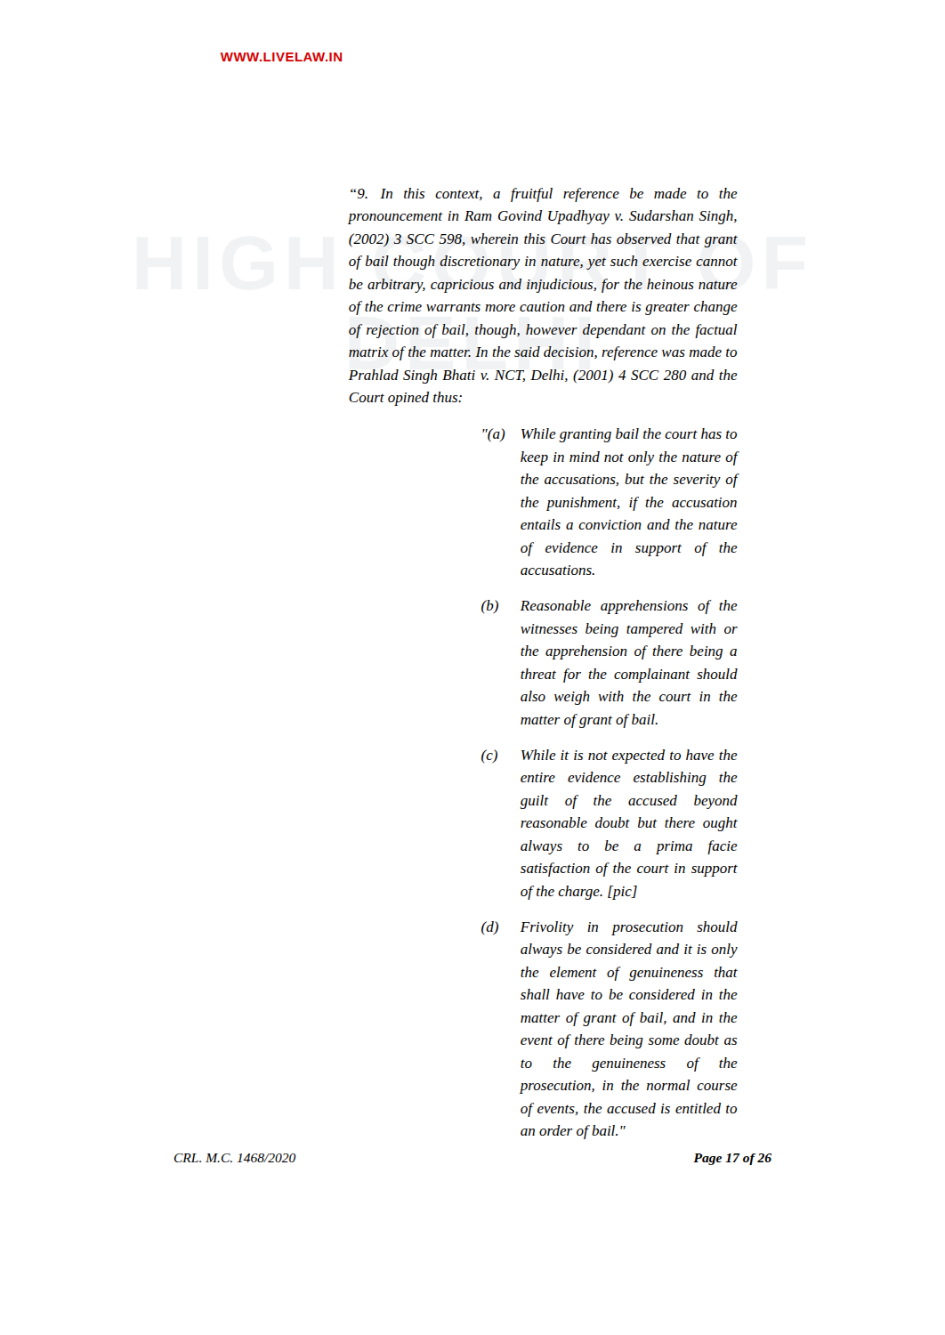WWW.LIVELAW.IN
HIGH COURT OF DELHI
“9. In this context, a fruitful reference be made to the pronouncement in Ram Govind Upadhyay v. Sudarshan Singh, (2002) 3 SCC 598, wherein this Court has observed that grant of bail though discretionary in nature, yet such exercise cannot be arbitrary, capricious and injudicious, for the heinous nature of the crime warrants more caution and there is greater change of rejection of bail, though, however dependant on the factual matrix of the matter. In the said decision, reference was made to Prahlad Singh Bhati v. NCT, Delhi, (2001) 4 SCC 280 and the Court opined thus:
"(a)
While granting bail the court has to keep in mind not only the nature of the accusations, but the severity of the punishment, if the accusation entails a conviction and the nature of evidence in support of the accusations.
(b)
Reasonable apprehensions of the witnesses being tampered with or the apprehension of there being a threat for the complainant should also weigh with the court in the matter of grant of bail.
(c)
While it is not expected to have the entire evidence establishing the guilt of the accused beyond reasonable doubt but there ought always to be a prima facie satisfaction of the court in support of the charge. [pic]
(d)
Frivolity in prosecution should always be considered and it is only the element of genuineness that shall have to be considered in the matter of grant of bail, and in the event of there being some doubt as to the genuineness of the prosecution, in the normal course of events, the accused is entitled to an order of bail."
CRL. M.C. 1468/2020
Page 17 of 26